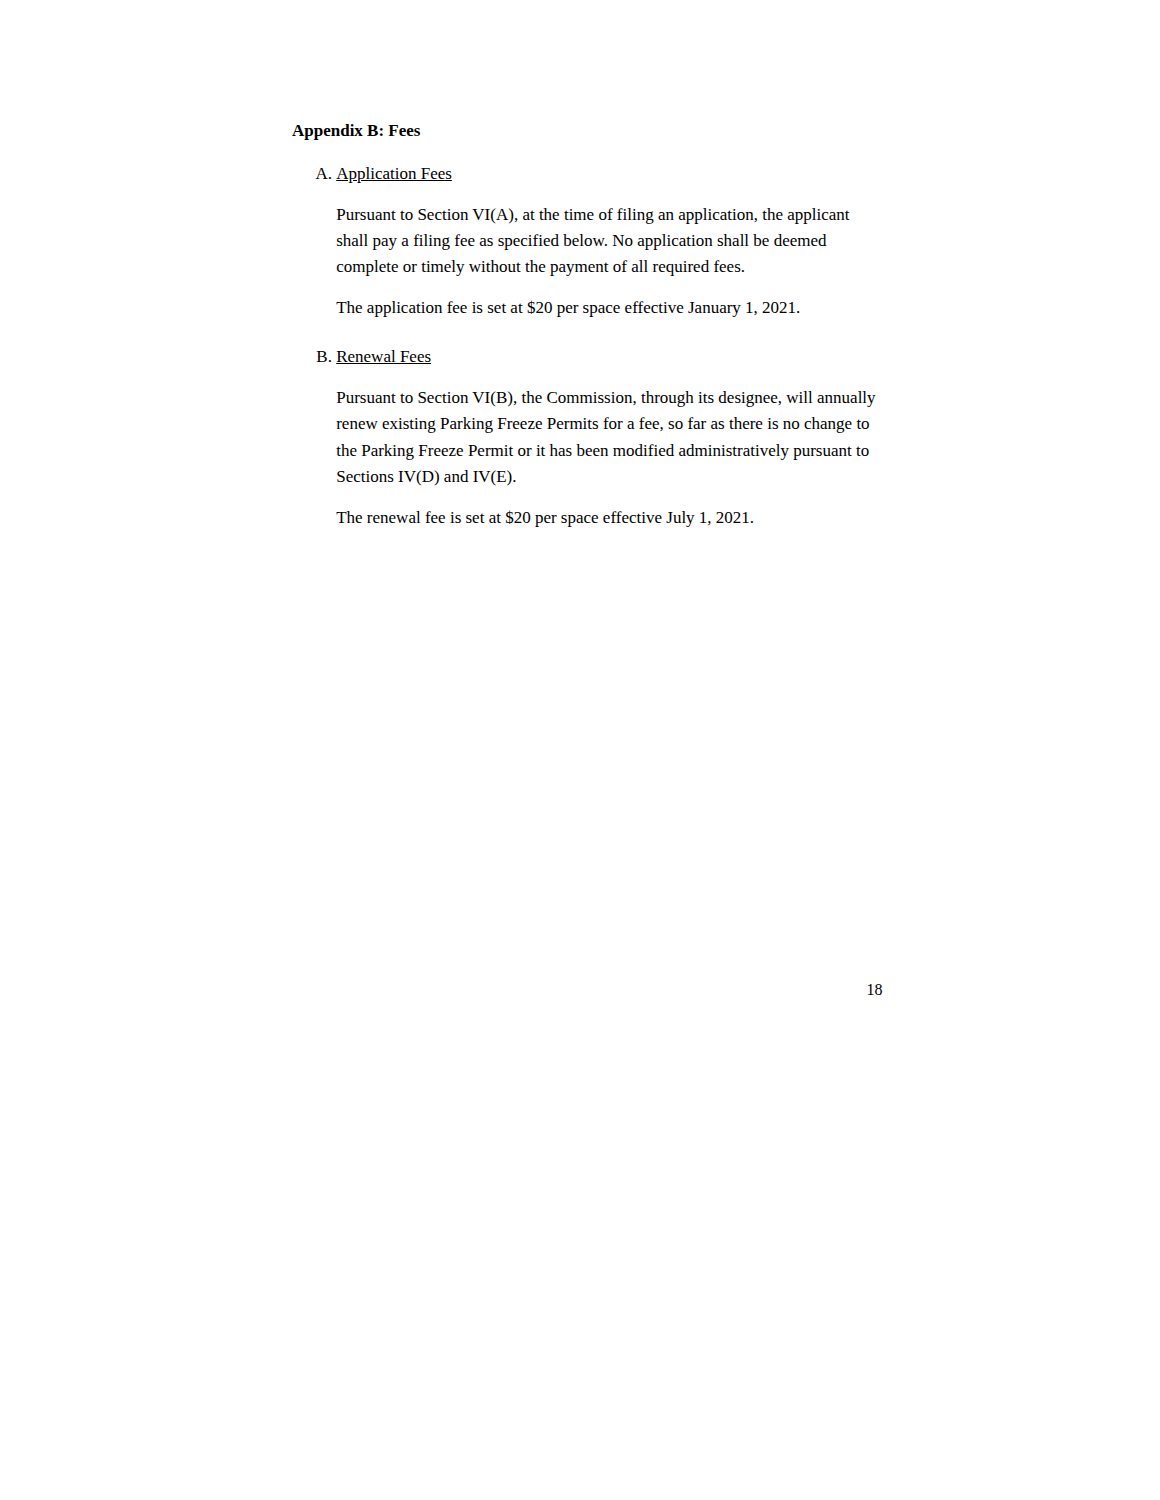Appendix B: Fees
Application Fees
Pursuant to Section VI(A), at the time of filing an application, the applicant shall pay a filing fee as specified below. No application shall be deemed complete or timely without the payment of all required fees.
The application fee is set at $20 per space effective January 1, 2021.
Renewal Fees
Pursuant to Section VI(B), the Commission, through its designee, will annually renew existing Parking Freeze Permits for a fee, so far as there is no change to the Parking Freeze Permit or it has been modified administratively pursuant to Sections IV(D) and IV(E).
The renewal fee is set at $20 per space effective July 1, 2021.
18